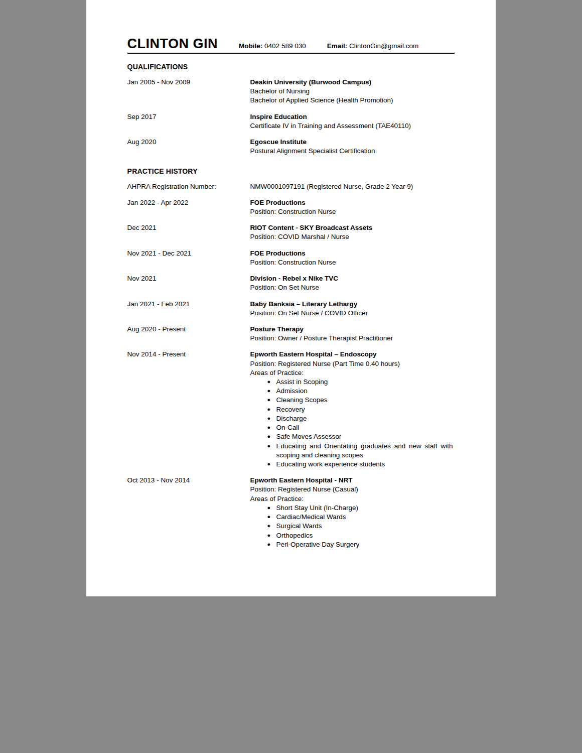CLINTON GIN
Mobile: 0402 589 030 Email: ClintonGin@gmail.com
QUALIFICATIONS
Jan 2005 - Nov 2009
Deakin University (Burwood Campus) Bachelor of Nursing Bachelor of Applied Science (Health Promotion)
Sep 2017
Inspire Education Certificate IV in Training and Assessment (TAE40110)
Aug 2020
Egoscue Institute Postural Alignment Specialist Certification
PRACTICE HISTORY
AHPRA Registration Number:
NMW0001097191 (Registered Nurse, Grade 2 Year 9)
Jan 2022 - Apr 2022
FOE Productions Position: Construction Nurse
Dec 2021
RIOT Content - SKY Broadcast Assets Position: COVID Marshal / Nurse
Nov 2021 - Dec 2021
FOE Productions Position: Construction Nurse
Nov 2021
Division - Rebel x Nike TVC Position: On Set Nurse
Jan 2021 - Feb 2021
Baby Banksia – Literary Lethargy Position: On Set Nurse / COVID Officer
Aug 2020 - Present
Posture Therapy Position: Owner / Posture Therapist Practitioner
Nov 2014 - Present
Epworth Eastern Hospital – Endoscopy Position: Registered Nurse (Part Time 0.40 hours) Areas of Practice:
Assist in Scoping
Admission
Cleaning Scopes
Recovery
Discharge
On-Call
Safe Moves Assessor
Educating and Orientating graduates and new staff with scoping and cleaning scopes
Educating work experience students
Oct 2013 - Nov 2014
Epworth Eastern Hospital - NRT Position: Registered Nurse (Casual) Areas of Practice:
Short Stay Unit (In-Charge)
Cardiac/Medical Wards
Surgical Wards
Orthopedics
Peri-Operative Day Surgery